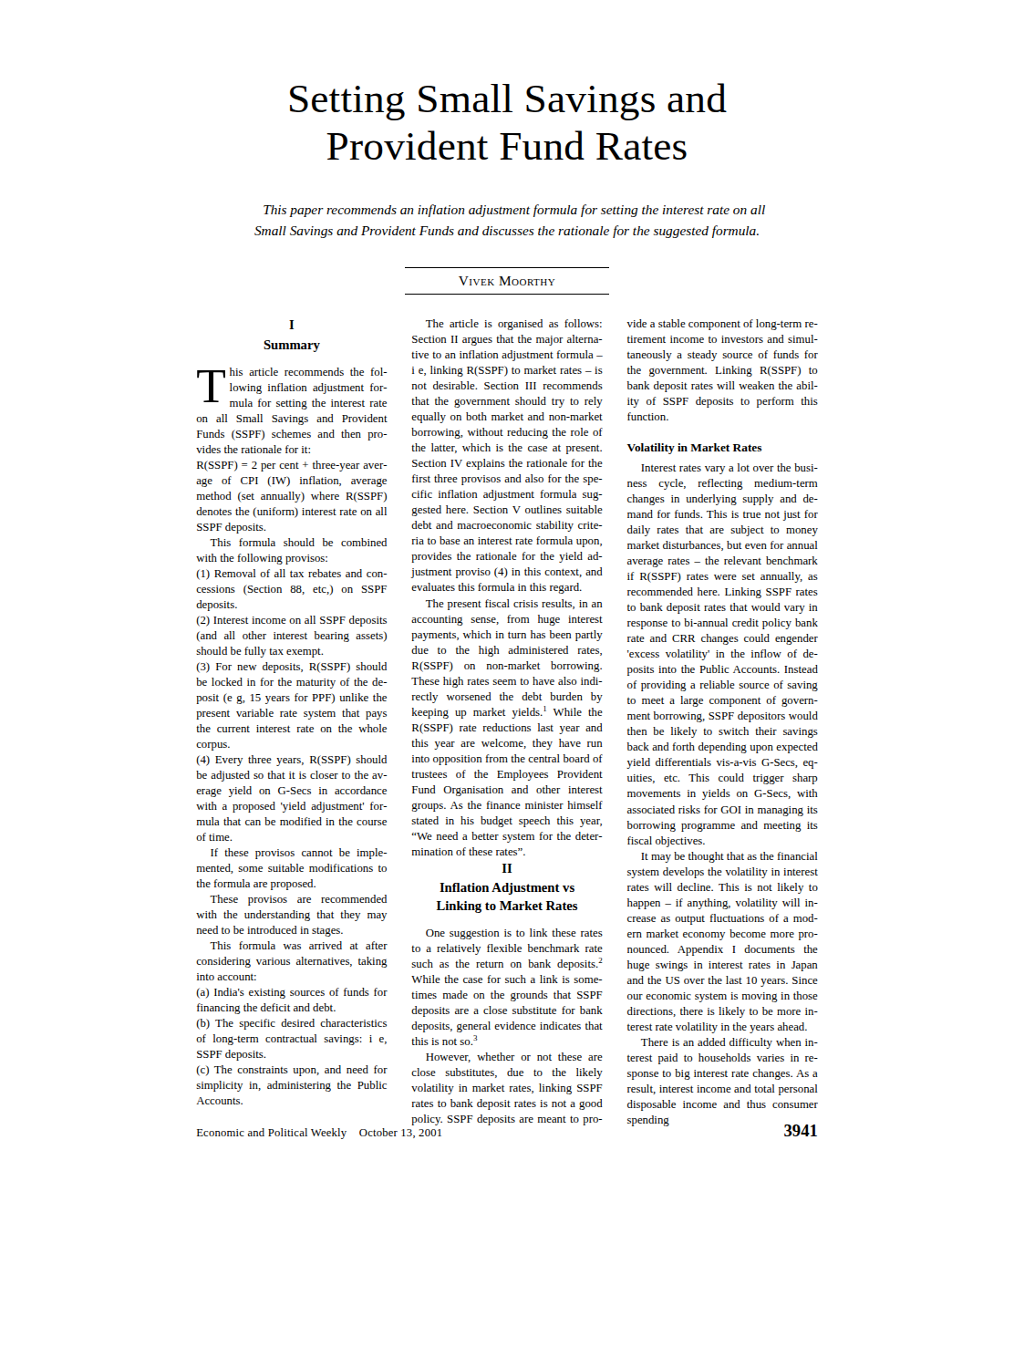Setting Small Savings and
Provident Fund Rates
This paper recommends an inflation adjustment formula for setting the interest rate on all Small Savings and Provident Funds and discusses the rationale for the suggested formula.
Vivek Moorthy
I
Summary
This article recommends the following inflation adjustment formula for setting the interest rate on all Small Savings and Provident Funds (SSPF) schemes and then provides the rationale for it:
R(SSPF) = 2 per cent + three-year average of CPI (IW) inflation, average method (set annually) where R(SSPF) denotes the (uniform) interest rate on all SSPF deposits.
This formula should be combined with the following provisos:
(1) Removal of all tax rebates and concessions (Section 88, etc,) on SSPF deposits.
(2) Interest income on all SSPF deposits (and all other interest bearing assets) should be fully tax exempt.
(3) For new deposits, R(SSPF) should be locked in for the maturity of the deposit (e g, 15 years for PPF) unlike the present variable rate system that pays the current interest rate on the whole corpus.
(4) Every three years, R(SSPF) should be adjusted so that it is closer to the average yield on G-Secs in accordance with a proposed 'yield adjustment' formula that can be modified in the course of time.
If these provisos cannot be implemented, some suitable modifications to the formula are proposed.
These provisos are recommended with the understanding that they may need to be introduced in stages.
This formula was arrived at after considering various alternatives, taking into account:
(a) India's existing sources of funds for financing the deficit and debt.
(b) The specific desired characteristics of long-term contractual savings: i e, SSPF deposits.
(c) The constraints upon, and need for simplicity in, administering the Public Accounts.
The article is organised as follows: Section II argues that the major alternative to an inflation adjustment formula – i e, linking R(SSPF) to market rates – is not desirable. Section III recommends that the government should try to rely equally on both market and non-market borrowing, without reducing the role of the latter, which is the case at present. Section IV explains the rationale for the first three provisos and also for the specific inflation adjustment formula suggested here. Section V outlines suitable debt and macroeconomic stability criteria to base an interest rate formula upon, provides the rationale for the yield adjustment proviso (4) in this context, and evaluates this formula in this regard.
The present fiscal crisis results, in an accounting sense, from huge interest payments, which in turn has been partly due to the high administered rates, R(SSPF) on non-market borrowing. These high rates seem to have also indirectly worsened the debt burden by keeping up market yields.1 While the R(SSPF) rate reductions last year and this year are welcome, they have run into opposition from the central board of trustees of the Employees Provident Fund Organisation and other interest groups. As the finance minister himself stated in his budget speech this year, “We need a better system for the determination of these rates”.
II
Inflation Adjustment vs
Linking to Market Rates
One suggestion is to link these rates to a relatively flexible benchmark rate such as the return on bank deposits.2 While the case for such a link is sometimes made on the grounds that SSPF deposits are a close substitute for bank deposits, general evidence indicates that this is not so.3
However, whether or not these are close substitutes, due to the likely volatility in market rates, linking SSPF rates to bank deposit rates is not a good policy. SSPF deposits are meant to provide a stable component of long-term retirement income to investors and simultaneously a steady source of funds for the government. Linking R(SSPF) to bank deposit rates will weaken the ability of SSPF deposits to perform this function.
Volatility in Market Rates
Interest rates vary a lot over the business cycle, reflecting medium-term changes in underlying supply and demand for funds. This is true not just for daily rates that are subject to money market disturbances, but even for annual average rates – the relevant benchmark if R(SSPF) rates were set annually, as recommended here. Linking SSPF rates to bank deposit rates that would vary in response to bi-annual credit policy bank rate and CRR changes could engender 'excess volatility' in the inflow of deposits into the Public Accounts. Instead of providing a reliable source of saving to meet a large component of government borrowing, SSPF depositors would then be likely to switch their savings back and forth depending upon expected yield differentials vis-a-vis G-Secs, equities, etc. This could trigger sharp movements in yields on G-Secs, with associated risks for GOI in managing its borrowing programme and meeting its fiscal objectives.
It may be thought that as the financial system develops the volatility in interest rates will decline. This is not likely to happen – if anything, volatility will increase as output fluctuations of a modern market economy become more pronounced. Appendix I documents the huge swings in interest rates in Japan and the US over the last 10 years. Since our economic system is moving in those directions, there is likely to be more interest rate volatility in the years ahead.
There is an added difficulty when interest paid to households varies in response to big interest rate changes. As a result, interest income and total personal disposable income and thus consumer spending
Economic and Political Weekly October 13, 2001
3941